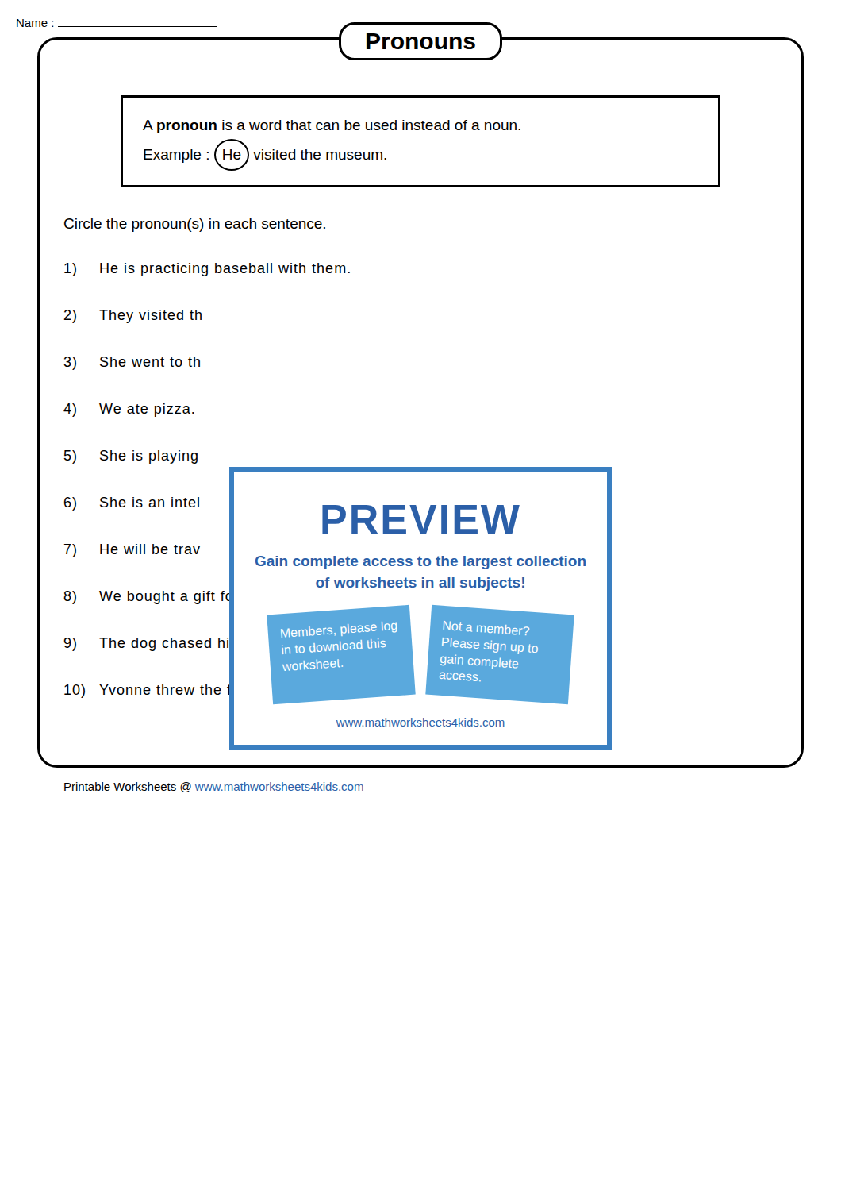Name :
Pronouns
A pronoun is a word that can be used instead of a noun.
Example : He visited the museum.
Circle the pronoun(s) in each sentence.
He is practicing baseball with them.
They visited th
She went to th
We ate pizza.
She is playing
She is an intel
He will be trav
We bought a gift for Rick.
The dog chased him.
Yvonne threw the frisbee to us.
PREVIEW
Gain complete access to the largest collection of worksheets in all subjects!
Members, please log in to download this worksheet.
Not a member? Please sign up to gain complete access.
www.mathworksheets4kids.com
Printable Worksheets @ www.mathworksheets4kids.com